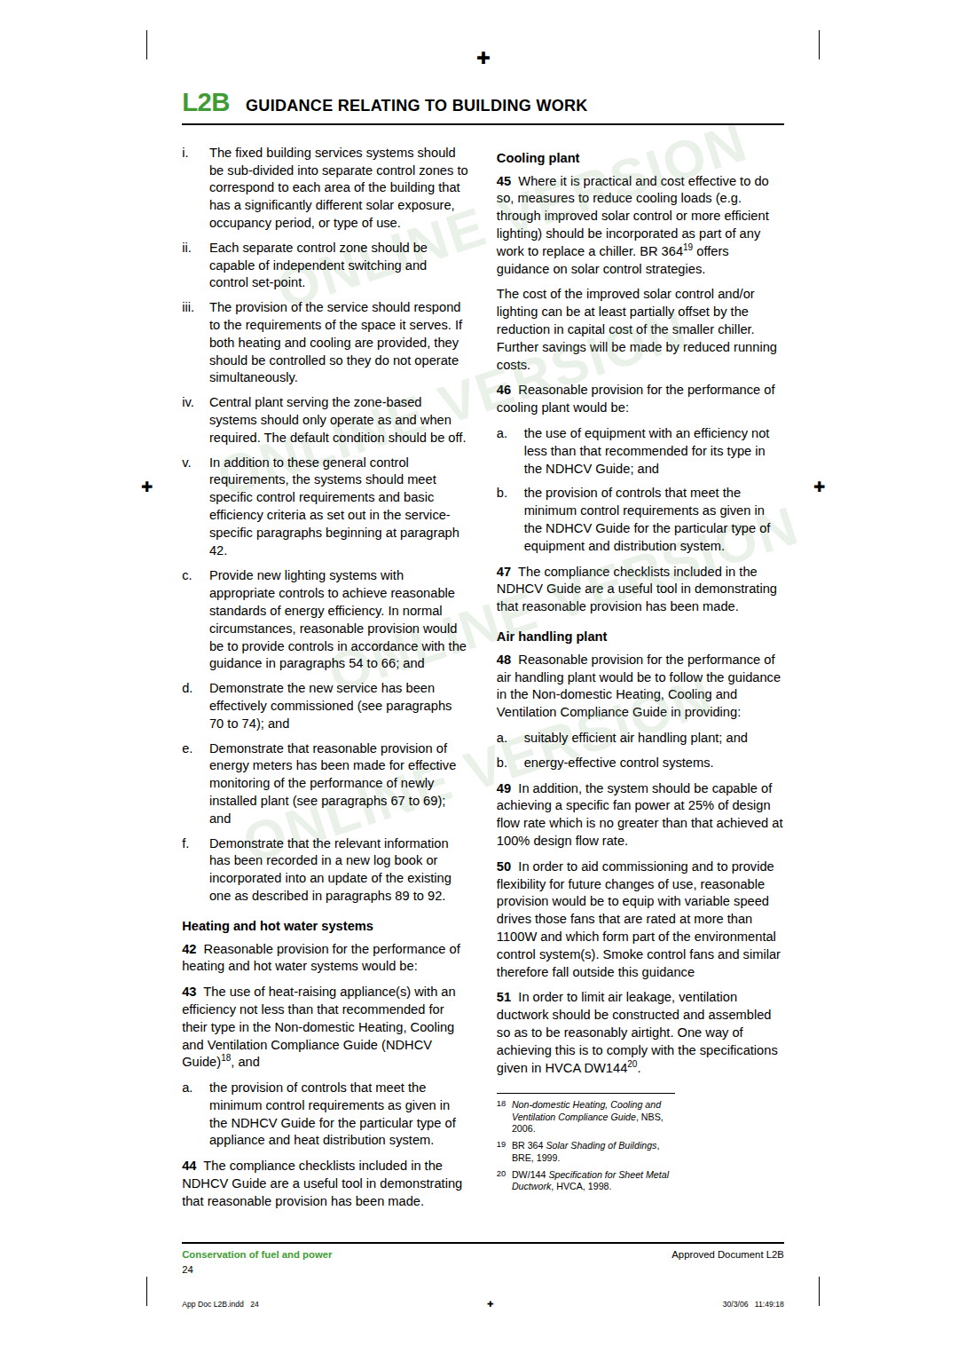ONLINE VERSION ONLINE VERSION ONLINE VERSION ONLINE VERSION
✚
✚
✚
L2B Guidance relating to building work
i. The fixed building services systems should be sub-divided into separate control zones to correspond to each area of the building that has a significantly different solar exposure, occupancy period, or type of use.
ii. Each separate control zone should be capable of independent switching and control set-point.
iii. The provision of the service should respond to the requirements of the space it serves. If both heating and cooling are provided, they should be controlled so they do not operate simultaneously.
iv. Central plant serving the zone-based systems should only operate as and when required. The default condition should be off.
v. In addition to these general control requirements, the systems should meet specific control requirements and basic efficiency criteria as set out in the service-specific paragraphs beginning at paragraph 42.
c. Provide new lighting systems with appropriate controls to achieve reasonable standards of energy efficiency. In normal circumstances, reasonable provision would be to provide controls in accordance with the guidance in paragraphs 54 to 66; and
d. Demonstrate the new service has been effectively commissioned (see paragraphs 70 to 74); and
e. Demonstrate that reasonable provision of energy meters has been made for effective monitoring of the performance of newly installed plant (see paragraphs 67 to 69); and
f. Demonstrate that the relevant information has been recorded in a new log book or incorporated into an update of the existing one as described in paragraphs 89 to 92.
Heating and hot water systems
42 Reasonable provision for the performance of heating and hot water systems would be:
43 The use of heat-raising appliance(s) with an efficiency not less than that recommended for their type in the Non-domestic Heating, Cooling and Ventilation Compliance Guide (NDHCV Guide)18, and
a. the provision of controls that meet the minimum control requirements as given in the NDHCV Guide for the particular type of appliance and heat distribution system.
44 The compliance checklists included in the NDHCV Guide are a useful tool in demonstrating that reasonable provision has been made.
Cooling plant
45 Where it is practical and cost effective to do so, measures to reduce cooling loads (e.g. through improved solar control or more efficient lighting) should be incorporated as part of any work to replace a chiller. BR 36419 offers guidance on solar control strategies.
The cost of the improved solar control and/or lighting can be at least partially offset by the reduction in capital cost of the smaller chiller. Further savings will be made by reduced running costs.
46 Reasonable provision for the performance of cooling plant would be:
a. the use of equipment with an efficiency not less than that recommended for its type in the NDHCV Guide; and
b. the provision of controls that meet the minimum control requirements as given in the NDHCV Guide for the particular type of equipment and distribution system.
47 The compliance checklists included in the NDHCV Guide are a useful tool in demonstrating that reasonable provision has been made.
Air handling plant
48 Reasonable provision for the performance of air handling plant would be to follow the guidance in the Non-domestic Heating, Cooling and Ventilation Compliance Guide in providing:
a. suitably efficient air handling plant; and
b. energy-effective control systems.
49 In addition, the system should be capable of achieving a specific fan power at 25% of design flow rate which is no greater than that achieved at 100% design flow rate.
50 In order to aid commissioning and to provide flexibility for future changes of use, reasonable provision would be to equip with variable speed drives those fans that are rated at more than 1100W and which form part of the environmental control system(s). Smoke control fans and similar therefore fall outside this guidance
51 In order to limit air leakage, ventilation ductwork should be constructed and assembled so as to be reasonably airtight. One way of achieving this is to comply with the specifications given in HVCA DW14420.
18 Non-domestic Heating, Cooling and Ventilation Compliance Guide, NBS, 2006.
19 BR 364 Solar Shading of Buildings, BRE, 1999.
20 DW/144 Specification for Sheet Metal Ductwork, HVCA, 1998.
Conservation of fuel and power 24
Approved Document L2B
App Doc L2B.indd 24 ✚ 30/3/06 11:49:18